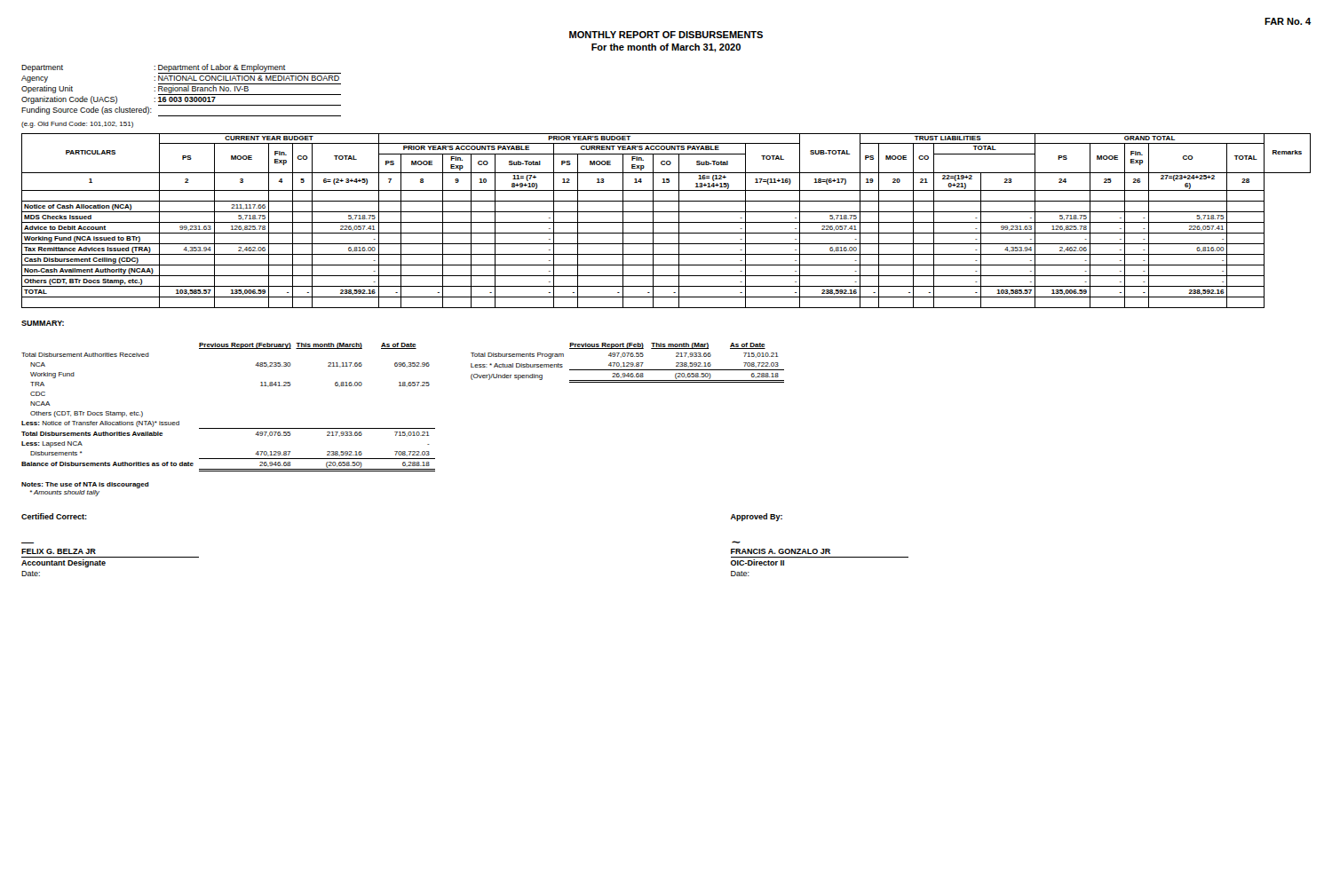FAR No. 4
MONTHLY REPORT OF DISBURSEMENTS
For the month of March 31, 2020
| Department | : | Department of Labor & Employment |
| Agency | : | NATIONAL CONCILIATION & MEDIATION BOARD |
| Operating Unit | : | Regional Branch No. IV-B |
| Organization Code (UACS) | : | 16 003 0300017 |
| Funding Source Code (as clustered): | | |
(e.g. Old Fund Code: 101,102, 151)
| PARTICULARS | CURRENT YEAR BUDGET | PRIOR YEAR'S BUDGET | SUB-TOTAL | TRUST LIABILITIES | GRAND TOTAL | Remarks |
| --- | --- | --- | --- | --- | --- | --- |
| PS | MOOE | Fin. Exp | CO | TOTAL | PRIOR YEAR'S ACCOUNTS PAYABLE | CURRENT YEAR'S ACCOUNTS PAYABLE | TOTAL | PS | MOOE | CO | TOTAL | PS | MOOE | Fin. Exp | CO | TOTAL |
| PS | MOOE | Fin. Exp | CO | Sub-Total | PS | MOOE | Fin. Exp | CO | Sub-Total | |
| 1 | 2 | 3 | 4 | 5 | 6= (2+ 3+4+5) | 7 | 8 | 9 | 10 | 11= (7+ 8+9+10) | 12 | 13 | 14 | 15 | 16= (12+ 13+14+15) | 17=(11+16) | 18=(6+17) | 19 | 20 | 21 | 22=(19+2 0+21) | 23 | 24 | 25 | 26 | 27=(23+24+25+2 6) | 28 |
| Notice of Cash Allocation (NCA) | | 211,117.66 | | | | | | | | | | | | | | | | | | | | | | | | | |
| MDS Checks Issued | | 5,718.75 | | | 5,718.75 | | | | | - | | | | | - | - | 5,718.75 | | | | - | - | 5,718.75 | - | - | 5,718.75 | |
| Advice to Debit Account | 99,231.63 | 126,825.78 | | | 226,057.41 | | | | | - | | | | | - | - | 226,057.41 | | | | - | 99,231.63 | 126,825.78 | - | - | 226,057.41 | |
| Working Fund (NCA issued to BTr) | | | | | - | | | | | - | | | | | - | - | - | | | | - | - | - | - | - | - | |
| Tax Remittance Advices Issued (TRA) | 4,353.94 | 2,462.06 | | | 6,816.00 | | | | | - | | | | | - | - | 6,816.00 | | | | - | 4,353.94 | 2,462.06 | - | - | 6,816.00 | |
| Cash Disbursement Ceiling (CDC) | | | | | - | | | | | - | | | | | - | - | - | | | | - | - | - | - | - | - | |
| Non-Cash Availment Authority (NCAA) | | | | | - | | | | | - | | | | | - | - | - | | | | - | - | - | - | - | - | |
| Others (CDT, BTr Docs Stamp, etc.) | | | | | - | | | | | - | | | | | - | - | - | | | | - | - | - | - | - | - | |
| TOTAL | 103,585.57 | 135,006.59 | - | - | 238,592.16 | - | - | | - | - | - | - | - | - | - | - | 238,592.16 | - | - | - | - | 103,585.57 | 135,006.59 | - | - | 238,592.16 | |
SUMMARY:
| | Previous Report (February) | This month (March) | As of Date |
| Total Disbursement Authorities Received | | | |
| NCA | 485,235.30 | 211,117.66 | 696,352.96 |
| Working Fund | | | |
| TRA | 11,841.25 | 6,816.00 | 18,657.25 |
| CDC | | | |
| NCAA | | | |
| Others (CDT, BTr Docs Stamp, etc.) | | | |
| Less: Notice of Transfer Allocations (NTA)* issued | | | |
| Total Disbursements Authorities Available | 497,076.55 | 217,933.66 | 715,010.21 |
| Less: Lapsed NCA | | | - |
| Disbursements * | 470,129.87 | 238,592.16 | 708,722.03 |
| Balance of Disbursements Authorities as of to date | 26,946.68 | (20,658.50) | 6,288.18 |
| | Previous Report (Feb) | This month (Mar) | As of Date |
| Total Disbursements Program | 497,076.55 | 217,933.66 | 715,010.21 |
| Less: * Actual Disbursements | 470,129.87 | 238,592.16 | 708,722.03 |
| (Over)/Under spending | 26,946.68 | (20,658.50) | 6,288.18 |
Notes: The use of NTA is discouraged
* Amounts should tally
Certified Correct:
—
FELIX G. BELZA JR
Accountant Designate
Date:
Approved By:
∼
FRANCIS A. GONZALO JR
OIC-Director II
Date: